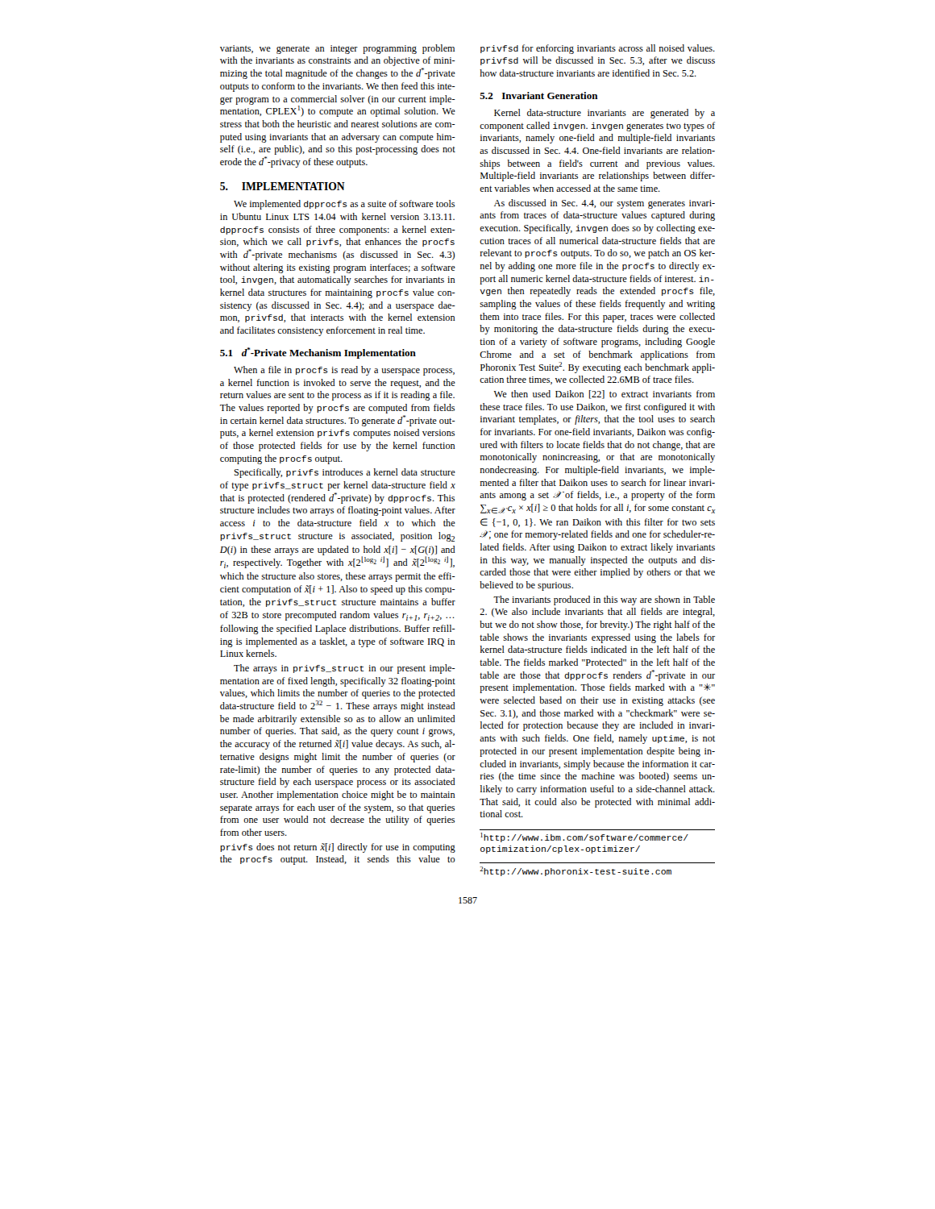variants, we generate an integer programming problem with the invariants as constraints and an objective of minimizing the total magnitude of the changes to the d*-private outputs to conform to the invariants. We then feed this integer program to a commercial solver (in our current implementation, CPLEX1) to compute an optimal solution. We stress that both the heuristic and nearest solutions are computed using invariants that an adversary can compute himself (i.e., are public), and so this post-processing does not erode the d*-privacy of these outputs.
5. IMPLEMENTATION
We implemented dpprocfs as a suite of software tools in Ubuntu Linux LTS 14.04 with kernel version 3.13.11. dpprocfs consists of three components: a kernel extension, which we call privfs, that enhances the procfs with d*-private mechanisms (as discussed in Sec. 4.3) without altering its existing program interfaces; a software tool, invgen, that automatically searches for invariants in kernel data structures for maintaining procfs value consistency (as discussed in Sec. 4.4); and a userspace daemon, privfsd, that interacts with the kernel extension and facilitates consistency enforcement in real time.
5.1 d*-Private Mechanism Implementation
When a file in procfs is read by a userspace process, a kernel function is invoked to serve the request, and the return values are sent to the process as if it is reading a file. The values reported by procfs are computed from fields in certain kernel data structures. To generate d*-private outputs, a kernel extension privfs computes noised versions of those protected fields for use by the kernel function computing the procfs output.
Specifically, privfs introduces a kernel data structure of type privfs_struct per kernel data-structure field x that is protected (rendered d*-private) by dpprocfs. This structure includes two arrays of floating-point values. After access i to the data-structure field x to which the privfs_struct structure is associated, position log2 D(i) in these arrays are updated to hold x[i] − x[G(i)] and ri, respectively. Together with x[2⌊log2 i⌋] and x̃[2⌊log2 i⌋], which the structure also stores, these arrays permit the efficient computation of x̃[i + 1]. Also to speed up this computation, the privfs_struct structure maintains a buffer of 32B to store precomputed random values ri+1, ri+2, … following the specified Laplace distributions. Buffer refilling is implemented as a tasklet, a type of software IRQ in Linux kernels.
The arrays in privfs_struct in our present implementation are of fixed length, specifically 32 floating-point values, which limits the number of queries to the protected data-structure field to 232 − 1. These arrays might instead be made arbitrarily extensible so as to allow an unlimited number of queries. That said, as the query count i grows, the accuracy of the returned x̃[i] value decays. As such, alternative designs might limit the number of queries (or rate-limit) the number of queries to any protected data-structure field by each userspace process or its associated user. Another implementation choice might be to maintain separate arrays for each user of the system, so that queries from one user would not decrease the utility of queries from other users.
privfs does not return x̃[i] directly for use in computing the procfs output. Instead, it sends this value to privfsd for enforcing invariants across all noised values. privfsd will be discussed in Sec. 5.3, after we discuss how data-structure invariants are identified in Sec. 5.2.
5.2 Invariant Generation
Kernel data-structure invariants are generated by a component called invgen. invgen generates two types of invariants, namely one-field and multiple-field invariants as discussed in Sec. 4.4. One-field invariants are relationships between a field's current and previous values. Multiple-field invariants are relationships between different variables when accessed at the same time.
As discussed in Sec. 4.4, our system generates invariants from traces of data-structure values captured during execution. Specifically, invgen does so by collecting execution traces of all numerical data-structure fields that are relevant to procfs outputs. To do so, we patch an OS kernel by adding one more file in the procfs to directly export all numeric kernel data-structure fields of interest. invgen then repeatedly reads the extended procfs file, sampling the values of these fields frequently and writing them into trace files. For this paper, traces were collected by monitoring the data-structure fields during the execution of a variety of software programs, including Google Chrome and a set of benchmark applications from Phoronix Test Suite2. By executing each benchmark application three times, we collected 22.6MB of trace files.
We then used Daikon [22] to extract invariants from these trace files. To use Daikon, we first configured it with invariant templates, or filters, that the tool uses to search for invariants. For one-field invariants, Daikon was configured with filters to locate fields that do not change, that are monotonically nonincreasing, or that are monotonically nondecreasing. For multiple-field invariants, we implemented a filter that Daikon uses to search for linear invariants among a set 𝒳 of fields, i.e., a property of the form ∑x∈𝒳 cx × x[i] ≥ 0 that holds for all i, for some constant cx ∈ {−1, 0, 1}. We ran Daikon with this filter for two sets 𝒳, one for memory-related fields and one for scheduler-related fields. After using Daikon to extract likely invariants in this way, we manually inspected the outputs and discarded those that were either implied by others or that we believed to be spurious.
The invariants produced in this way are shown in Table 2. (We also include invariants that all fields are integral, but we do not show those, for brevity.) The right half of the table shows the invariants expressed using the labels for kernel data-structure fields indicated in the left half of the table. The fields marked "Protected" in the left half of the table are those that dpprocfs renders d*-private in our present implementation. Those fields marked with a "✳" were selected based on their use in existing attacks (see Sec. 3.1), and those marked with a "checkmark" were selected for protection because they are included in invariants with such fields. One field, namely uptime, is not protected in our present implementation despite being included in invariants, simply because the information it carries (the time since the machine was booted) seems unlikely to carry information useful to a side-channel attack. That said, it could also be protected with minimal additional cost.
1http://www.ibm.com/software/commerce/
optimization/cplex-optimizer/
2http://www.phoronix-test-suite.com
1587